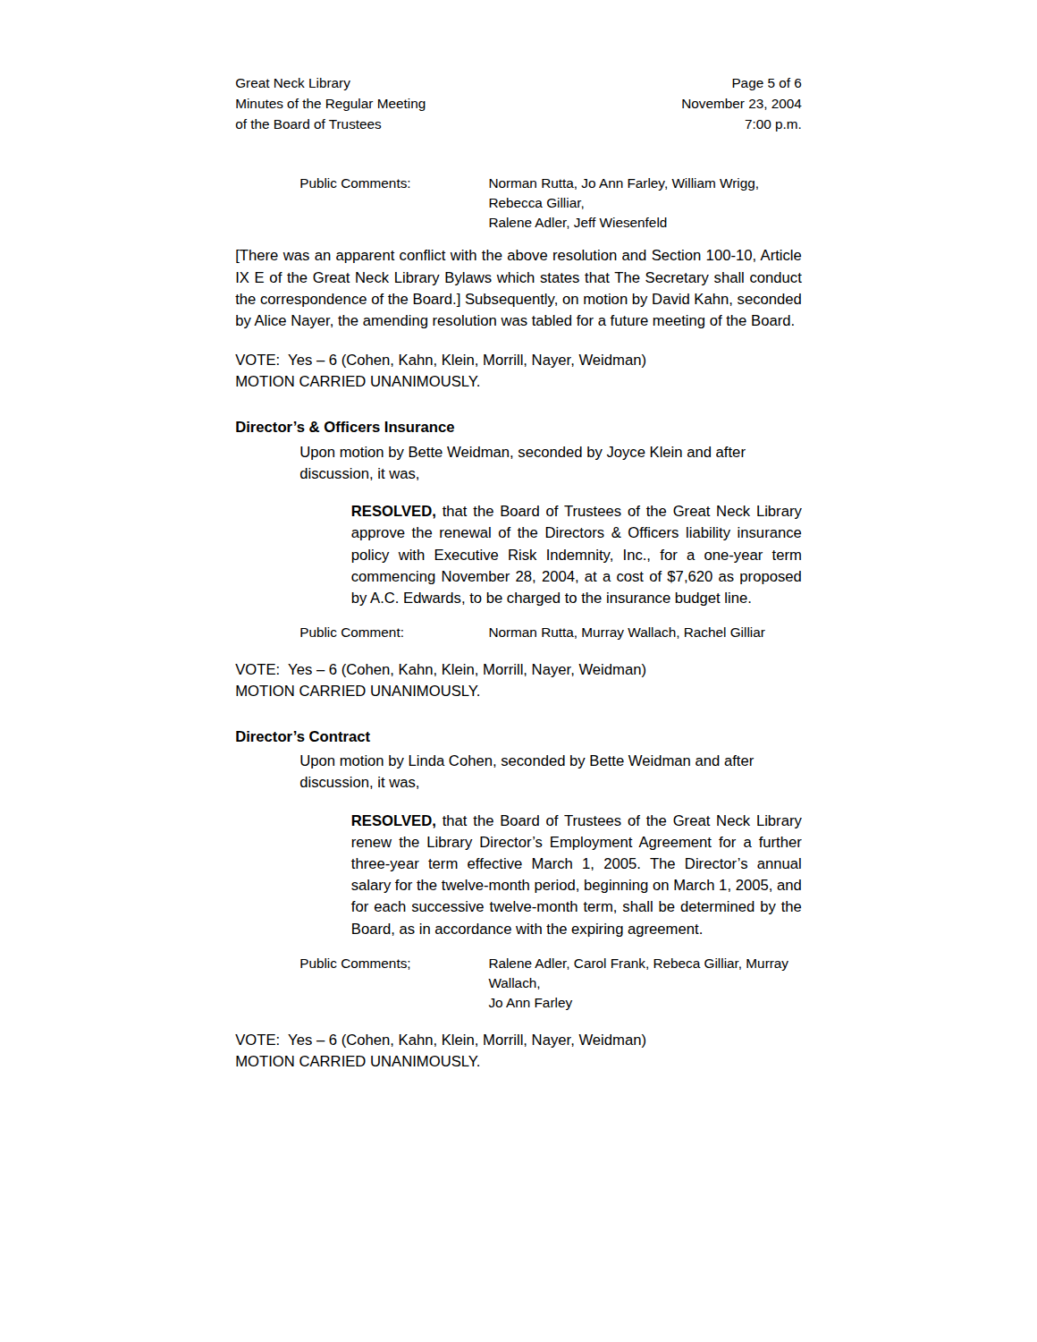| Great Neck Library | Page 5 of 6 |
| Minutes of the Regular Meeting | November 23, 2004 |
| of the Board of Trustees | 7:00 p.m. |
Public Comments:
Norman Rutta, Jo Ann Farley, William Wrigg, Rebecca Gilliar, Ralene Adler, Jeff Wiesenfeld
[There was an apparent conflict with the above resolution and Section 100-10, Article IX E of the Great Neck Library Bylaws which states that The Secretary shall conduct the correspondence of the Board.] Subsequently, on motion by David Kahn, seconded by Alice Nayer, the amending resolution was tabled for a future meeting of the Board.
VOTE: Yes – 6 (Cohen, Kahn, Klein, Morrill, Nayer, Weidman)
MOTION CARRIED UNANIMOUSLY.
Director’s & Officers Insurance
Upon motion by Bette Weidman, seconded by Joyce Klein and after discussion, it was,
RESOLVED, that the Board of Trustees of the Great Neck Library approve the renewal of the Directors & Officers liability insurance policy with Executive Risk Indemnity, Inc., for a one-year term commencing November 28, 2004, at a cost of $7,620 as proposed by A.C. Edwards, to be charged to the insurance budget line.
Public Comment:
Norman Rutta, Murray Wallach, Rachel Gilliar
VOTE: Yes – 6 (Cohen, Kahn, Klein, Morrill, Nayer, Weidman)
MOTION CARRIED UNANIMOUSLY.
Director’s Contract
Upon motion by Linda Cohen, seconded by Bette Weidman and after
discussion, it was,
RESOLVED, that the Board of Trustees of the Great Neck Library renew the Library Director’s Employment Agreement for a further three-year term effective March 1, 2005. The Director’s annual salary for the twelve-month period, beginning on March 1, 2005, and for each successive twelve-month term, shall be determined by the Board, as in accordance with the expiring agreement.
Public Comments;
Ralene Adler, Carol Frank, Rebeca Gilliar, Murray Wallach, Jo Ann Farley
VOTE: Yes – 6 (Cohen, Kahn, Klein, Morrill, Nayer, Weidman)
MOTION CARRIED UNANIMOUSLY.